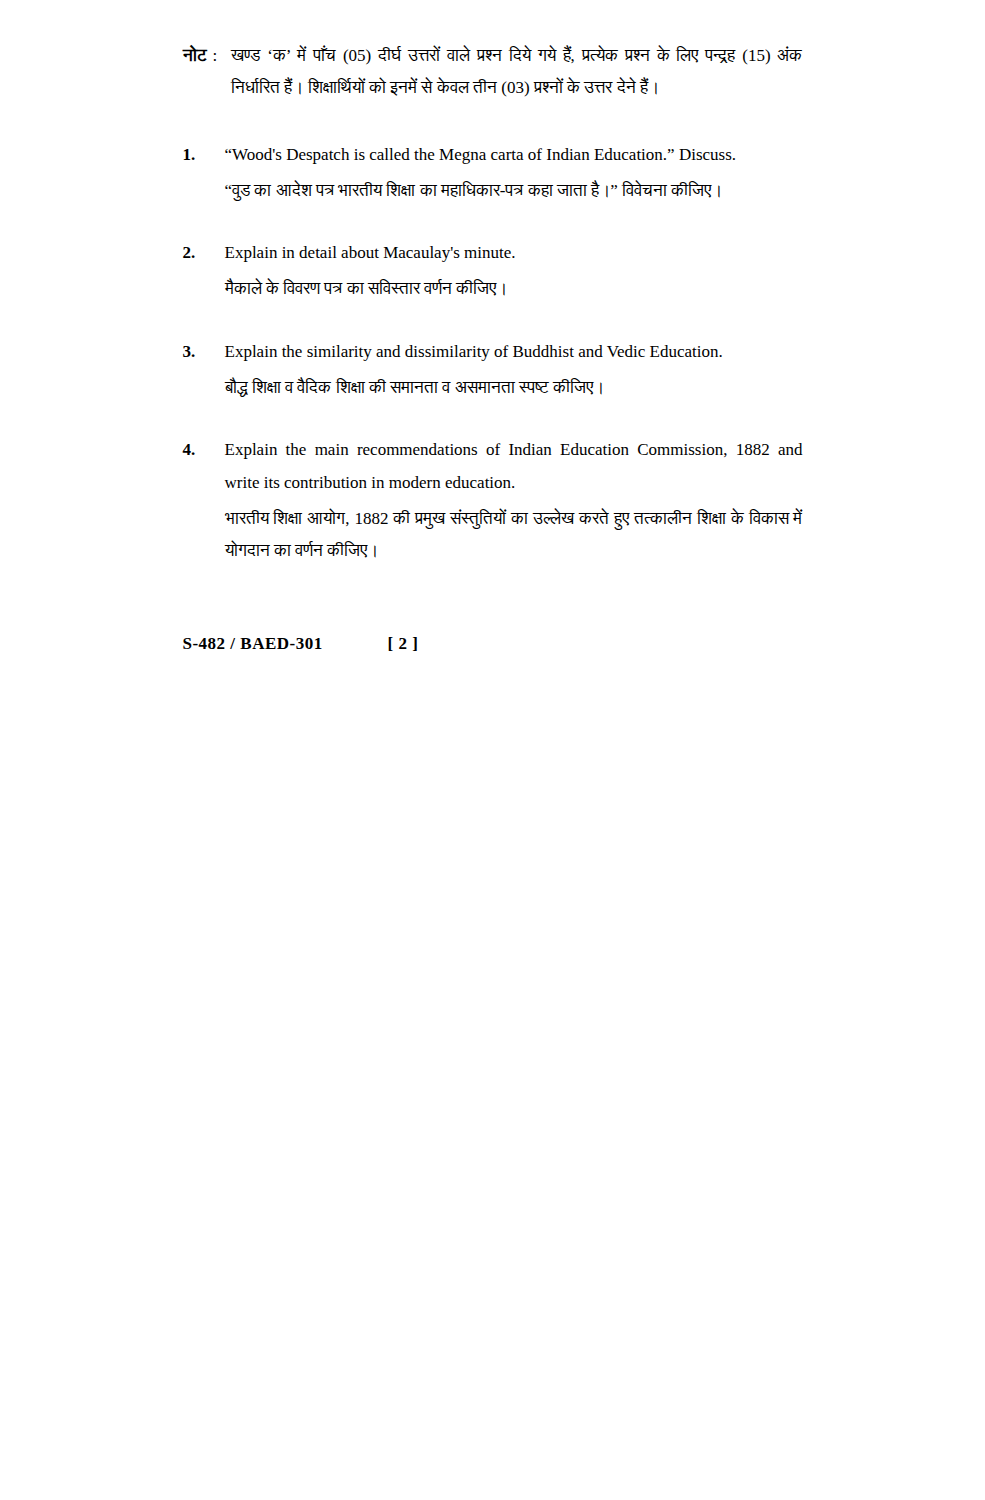नोट: खण्ड ‘क’ में पाँच (05) दीर्घ उत्तरों वाले प्रश्न दिये गये हैं, प्रत्येक प्रश्न के लिए पन्द्रह (15) अंक निर्धारित हैं। शिक्षार्थियों को इनमें से केवल तीन (03) प्रश्नों के उत्तर देने हैं।
“Wood's Despatch is called the Megna carta of Indian Education.” Discuss.
“वुड का आदेश पत्र भारतीय शिक्षा का महाधिकार-पत्र कहा जाता है।” विवेचना कीजिए।
Explain in detail about Macaulay's minute.
मैकाले के विवरण पत्र का सविस्तार वर्णन कीजिए।
Explain the similarity and dissimilarity of Buddhist and Vedic Education.
बौद्ध शिक्षा व वैदिक शिक्षा की समानता व असमानता स्पष्ट कीजिए।
Explain the main recommendations of Indian Education Commission, 1882 and write its contribution in modern education.
भारतीय शिक्षा आयोग, 1882 की प्रमुख संस्तुतियों का उल्लेख करते हुए तत्कालीन शिक्षा के विकास में योगदान का वर्णन कीजिए।
S-482 / BAED-301 [ 2 ]